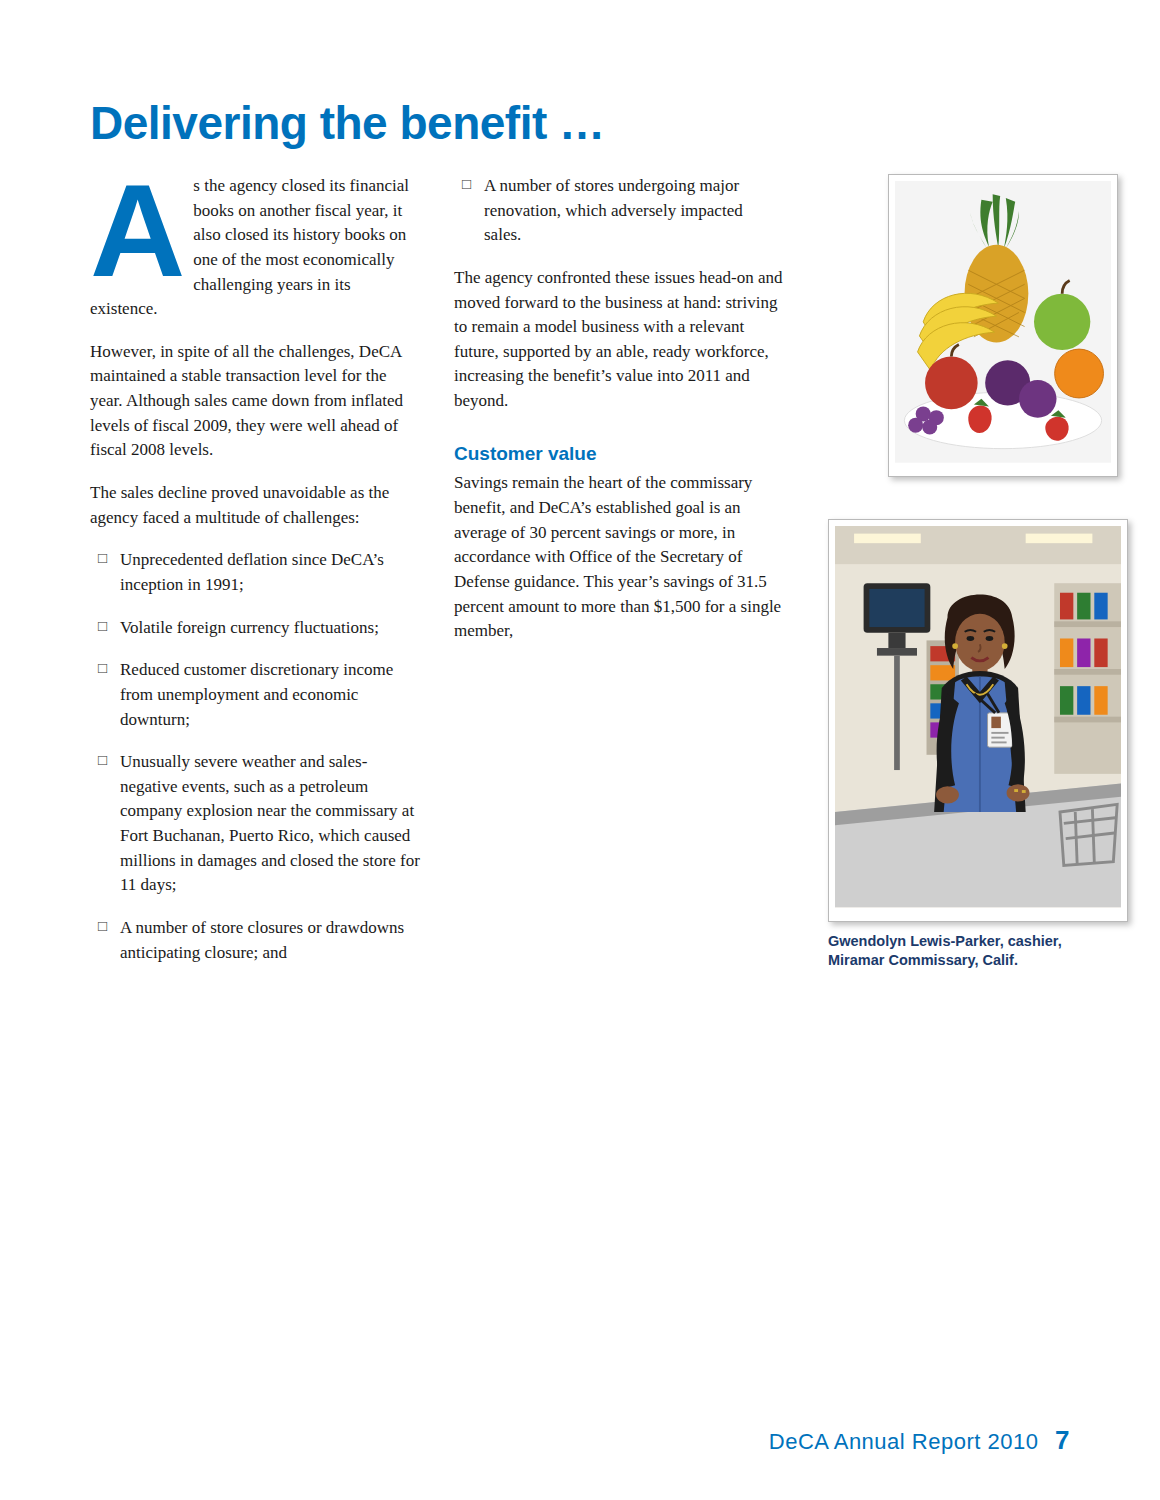Delivering the benefit …
A
s the agency closed its financial books on another fiscal year, it also closed its history books on one of the most economically challenging years in its existence.
However, in spite of all the challenges, DeCA maintained a stable transaction level for the year. Although sales came down from inflated levels of fiscal 2009, they were well ahead of fiscal 2008 levels.
The sales decline proved unavoidable as the agency faced a multitude of challenges:
Unprecedented deflation since DeCA’s inception in 1991;
Volatile foreign currency fluctuations;
Reduced customer discretionary income from unemployment and economic downturn;
Unusually severe weather and sales-negative events, such as a petroleum company explosion near the commissary at Fort Buchanan, Puerto Rico, which caused millions in damages and closed the store for 11 days;
A number of store closures or drawdowns anticipating closure; and
A number of stores undergoing major renovation, which adversely impacted sales.
The agency confronted these issues head-on and moved forward to the business at hand: striving to remain a model business with a relevant future, supported by an able, ready workforce, increasing the benefit’s value into 2011 and beyond.
Customer value
Savings remain the heart of the commissary benefit, and DeCA’s established goal is an average of 30 percent savings or more, in accordance with Office of the Secretary of Defense guidance. This year’s savings of 31.5 percent amount to more than $1,500 for a single member,
Gwendolyn Lewis-Parker, cashier,
Miramar Commissary, Calif.
DeCA Annual Report 2010 7